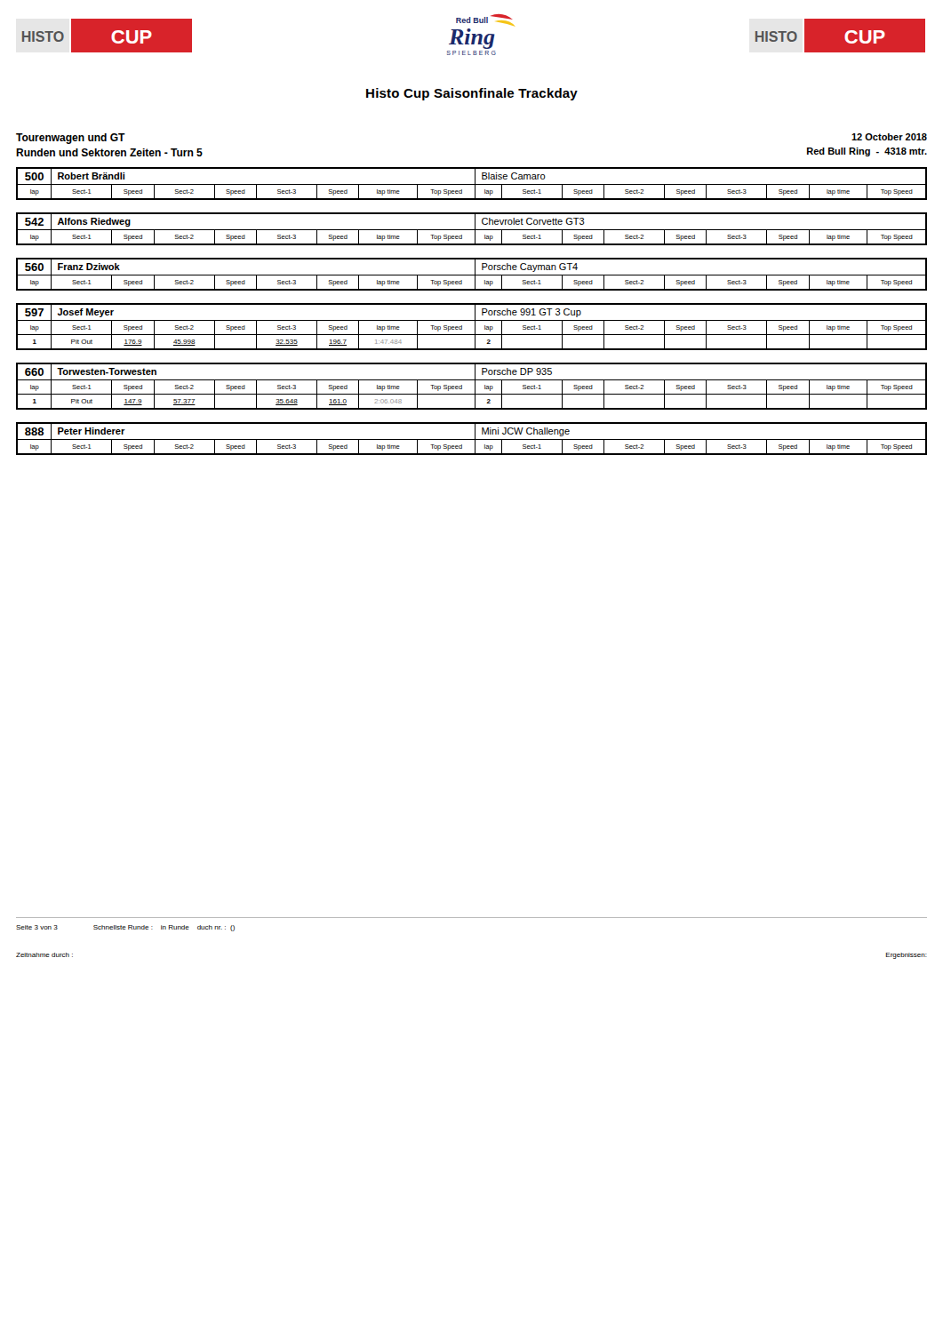HISTO CUP
Red Bull Ring SPIELBERG
HISTO CUP
Histo Cup Saisonfinale Trackday
Tourenwagen und GT
Runden und Sektoren Zeiten - Turn 5
12 October 2018
Red Bull Ring - 4318 mtr.
| 500 | Robert Brändli | Blaise Camaro |
| lap | Sect-1 | Speed | Sect-2 | Speed | Sect-3 | Speed | lap time | Top Speed | lap | Sect-1 | Speed | Sect-2 | Speed | Sect-3 | Speed | lap time | Top Speed |
| 542 | Alfons Riedweg | Chevrolet Corvette GT3 |
| lap | Sect-1 | Speed | Sect-2 | Speed | Sect-3 | Speed | lap time | Top Speed | lap | Sect-1 | Speed | Sect-2 | Speed | Sect-3 | Speed | lap time | Top Speed |
| 560 | Franz Dziwok | Porsche Cayman GT4 |
| lap | Sect-1 | Speed | Sect-2 | Speed | Sect-3 | Speed | lap time | Top Speed | lap | Sect-1 | Speed | Sect-2 | Speed | Sect-3 | Speed | lap time | Top Speed |
| 597 | Josef Meyer | Porsche 991 GT 3 Cup |
| lap | Sect-1 | Speed | Sect-2 | Speed | Sect-3 | Speed | lap time | Top Speed | lap | Sect-1 | Speed | Sect-2 | Speed | Sect-3 | Speed | lap time | Top Speed |
| 1 | Pit Out | 176.9 | 45.998 | | 32.535 | 196.7 | 1:47.484 | | 2 | | | | | | | | |
| 660 | Torwesten-Torwesten | Porsche DP 935 |
| lap | Sect-1 | Speed | Sect-2 | Speed | Sect-3 | Speed | lap time | Top Speed | lap | Sect-1 | Speed | Sect-2 | Speed | Sect-3 | Speed | lap time | Top Speed |
| 1 | Pit Out | 147.9 | 57.377 | | 35.648 | 161.0 | 2:06.048 | | 2 | | | | | | | | |
| 888 | Peter Hinderer | Mini JCW Challenge |
| lap | Sect-1 | Speed | Sect-2 | Speed | Sect-3 | Speed | lap time | Top Speed | lap | Sect-1 | Speed | Sect-2 | Speed | Sect-3 | Speed | lap time | Top Speed |
Seite 3 von 3
Schnellste Runde : in Runde duch nr. : ()
Zeitnahme durch :
Ergebnissen: